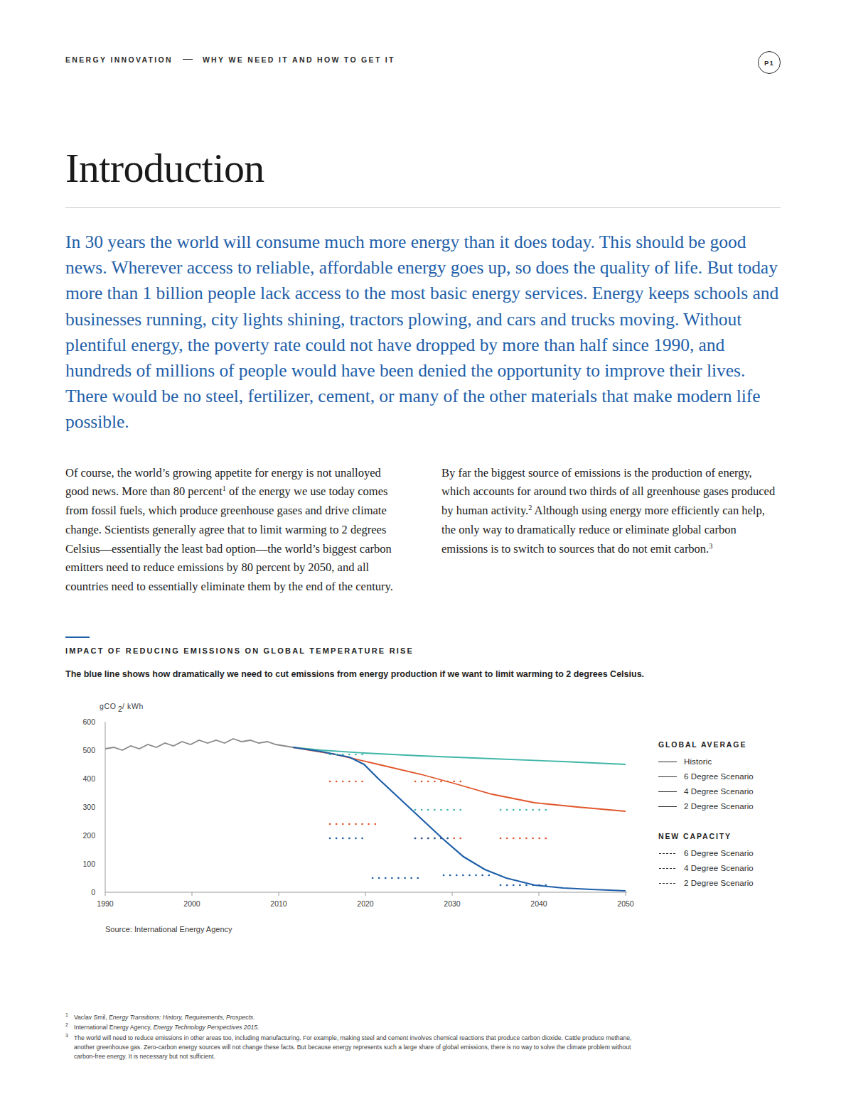ENERGY INNOVATION WHY WE NEED IT AND HOW TO GET IT
P1
Introduction
In 30 years the world will consume much more energy than it does today. This should be good news. Wherever access to reliable, affordable energy goes up, so does the quality of life. But today more than 1 billion people lack access to the most basic energy services. Energy keeps schools and businesses running, city lights shining, tractors plowing, and cars and trucks moving. Without plentiful energy, the poverty rate could not have dropped by more than half since 1990, and hundreds of millions of people would have been denied the opportunity to improve their lives. There would be no steel, fertilizer, cement, or many of the other materials that make modern life possible.
Of course, the world’s growing appetite for energy is not unalloyed good news. More than 80 percent1 of the energy we use today comes from fossil fuels, which produce greenhouse gases and drive climate change. Scientists generally agree that to limit warming to 2 degrees Celsius—essentially the least bad option—the world’s biggest carbon emitters need to reduce emissions by 80 percent by 2050, and all countries need to essentially eliminate them by the end of the century.
By far the biggest source of emissions is the production of energy, which accounts for around two thirds of all greenhouse gases produced by human activity.2 Although using energy more efficiently can help, the only way to dramatically reduce or eliminate global carbon emissions is to switch to sources that do not emit carbon.3
Impact of Reducing Emissions on Global Temperature Rise
The blue line shows how dramatically we need to cut emissions from energy production if we want to limit warming to 2 degrees Celsius.
gCO 2 / kWh 600 500 400 300 200 100 0 1990 2000 2010 2020 2030 2040 2050
Source: International Energy Agency
Global Average
Historic
6 Degree Scenario
4 Degree Scenario
2 Degree Scenario
New Capacity
6 Degree Scenario
4 Degree Scenario
2 Degree Scenario
Vaclav Smil, Energy Transitions: History, Requirements, Prospects.
International Energy Agency, Energy Technology Perspectives 2015.
The world will need to reduce emissions in other areas too, including manufacturing. For example, making steel and cement involves chemical reactions that produce carbon dioxide. Cattle produce methane, another greenhouse gas. Zero-carbon energy sources will not change these facts. But because energy represents such a large share of global emissions, there is no way to solve the climate problem without carbon-free energy. It is necessary but not sufficient.